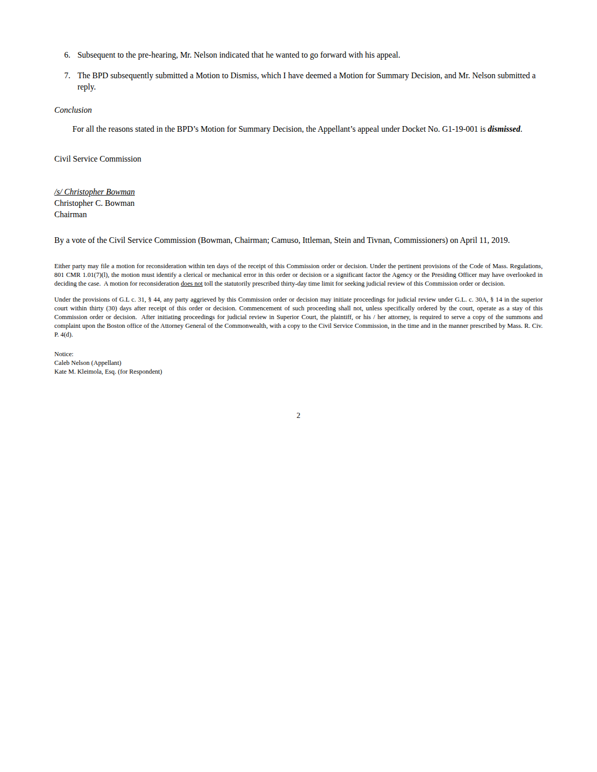Subsequent to the pre-hearing, Mr. Nelson indicated that he wanted to go forward with his appeal.
The BPD subsequently submitted a Motion to Dismiss, which I have deemed a Motion for Summary Decision, and Mr. Nelson submitted a reply.
Conclusion
For all the reasons stated in the BPD’s Motion for Summary Decision, the Appellant’s appeal under Docket No. G1-19-001 is dismissed.
Civil Service Commission
/s/ Christopher Bowman
Christopher C. Bowman
Chairman
By a vote of the Civil Service Commission (Bowman, Chairman; Camuso, Ittleman, Stein and Tivnan, Commissioners) on April 11, 2019.
Either party may file a motion for reconsideration within ten days of the receipt of this Commission order or decision. Under the pertinent provisions of the Code of Mass. Regulations, 801 CMR 1.01(7)(l), the motion must identify a clerical or mechanical error in this order or decision or a significant factor the Agency or the Presiding Officer may have overlooked in deciding the case. A motion for reconsideration does not toll the statutorily prescribed thirty-day time limit for seeking judicial review of this Commission order or decision.
Under the provisions of G.L c. 31, § 44, any party aggrieved by this Commission order or decision may initiate proceedings for judicial review under G.L. c. 30A, § 14 in the superior court within thirty (30) days after receipt of this order or decision. Commencement of such proceeding shall not, unless specifically ordered by the court, operate as a stay of this Commission order or decision. After initiating proceedings for judicial review in Superior Court, the plaintiff, or his / her attorney, is required to serve a copy of the summons and complaint upon the Boston office of the Attorney General of the Commonwealth, with a copy to the Civil Service Commission, in the time and in the manner prescribed by Mass. R. Civ. P. 4(d).
Notice:
Caleb Nelson (Appellant)
Kate M. Kleimola, Esq. (for Respondent)
2